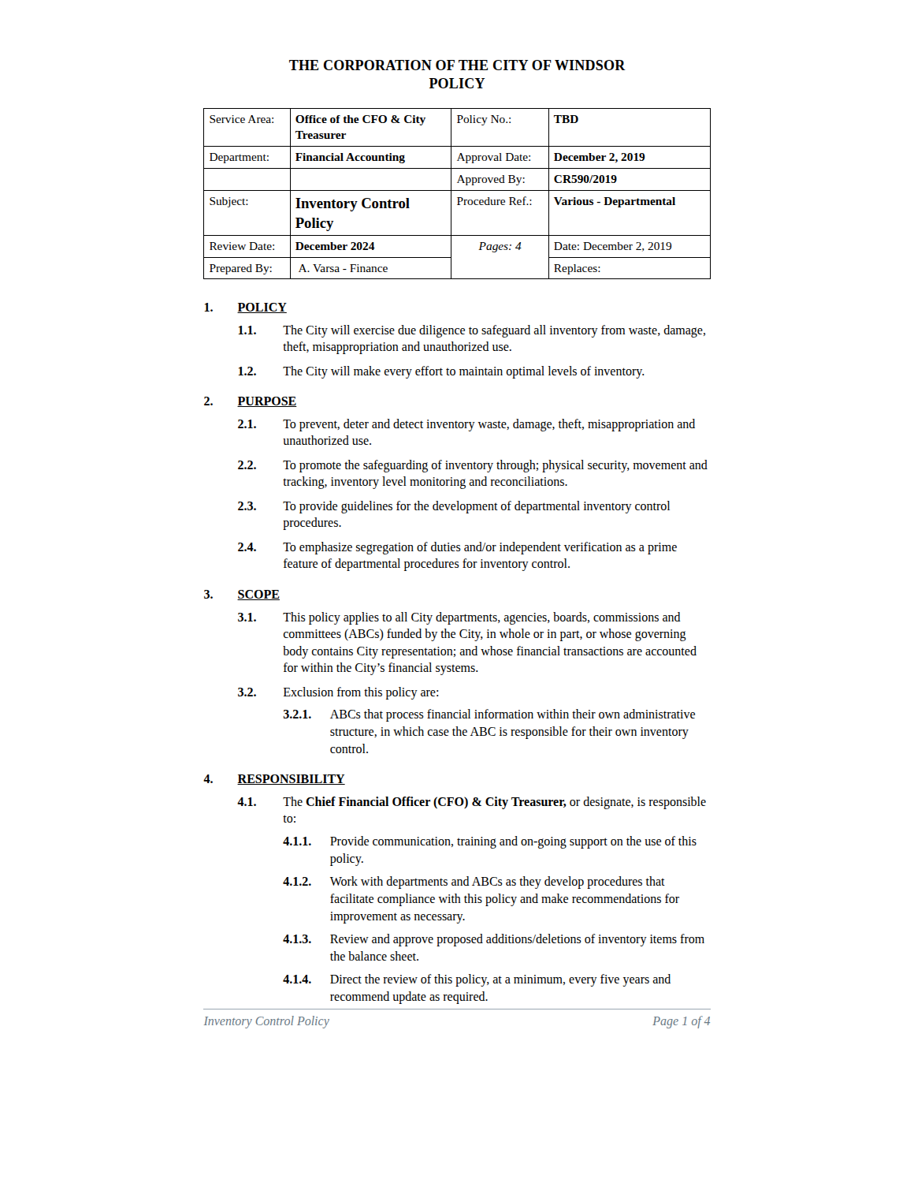THE CORPORATION OF THE CITY OF WINDSOR
POLICY
| Service Area: | Office of the CFO & City Treasurer | Policy No.: | TBD |
| Department: | Financial Accounting | Approval Date: | December 2, 2019 |
| | | Approved By: | CR590/2019 |
| Subject: | Inventory Control Policy | Procedure Ref.: | Various - Departmental |
| Review Date: | December 2024 | Pages: 4 | Date: December 2, 2019 |
| Prepared By: | A. Varsa - Finance | Replaces: |
Policy
The City will exercise due diligence to safeguard all inventory from waste, damage, theft, misappropriation and unauthorized use.
The City will make every effort to maintain optimal levels of inventory.
Purpose
To prevent, deter and detect inventory waste, damage, theft, misappropriation and unauthorized use.
To promote the safeguarding of inventory through; physical security, movement and tracking, inventory level monitoring and reconciliations.
To provide guidelines for the development of departmental inventory control procedures.
To emphasize segregation of duties and/or independent verification as a prime feature of departmental procedures for inventory control.
Scope
This policy applies to all City departments, agencies, boards, commissions and committees (ABCs) funded by the City, in whole or in part, or whose governing body contains City representation; and whose financial transactions are accounted for within the City’s financial systems.
Exclusion from this policy are:
ABCs that process financial information within their own administrative structure, in which case the ABC is responsible for their own inventory control.
Responsibility
The Chief Financial Officer (CFO) & City Treasurer, or designate, is responsible to:
Provide communication, training and on-going support on the use of this policy.
Work with departments and ABCs as they develop procedures that facilitate compliance with this policy and make recommendations for improvement as necessary.
Review and approve proposed additions/deletions of inventory items from the balance sheet.
Direct the review of this policy, at a minimum, every five years and recommend update as required.
Inventory Control Policy Page 1 of 4